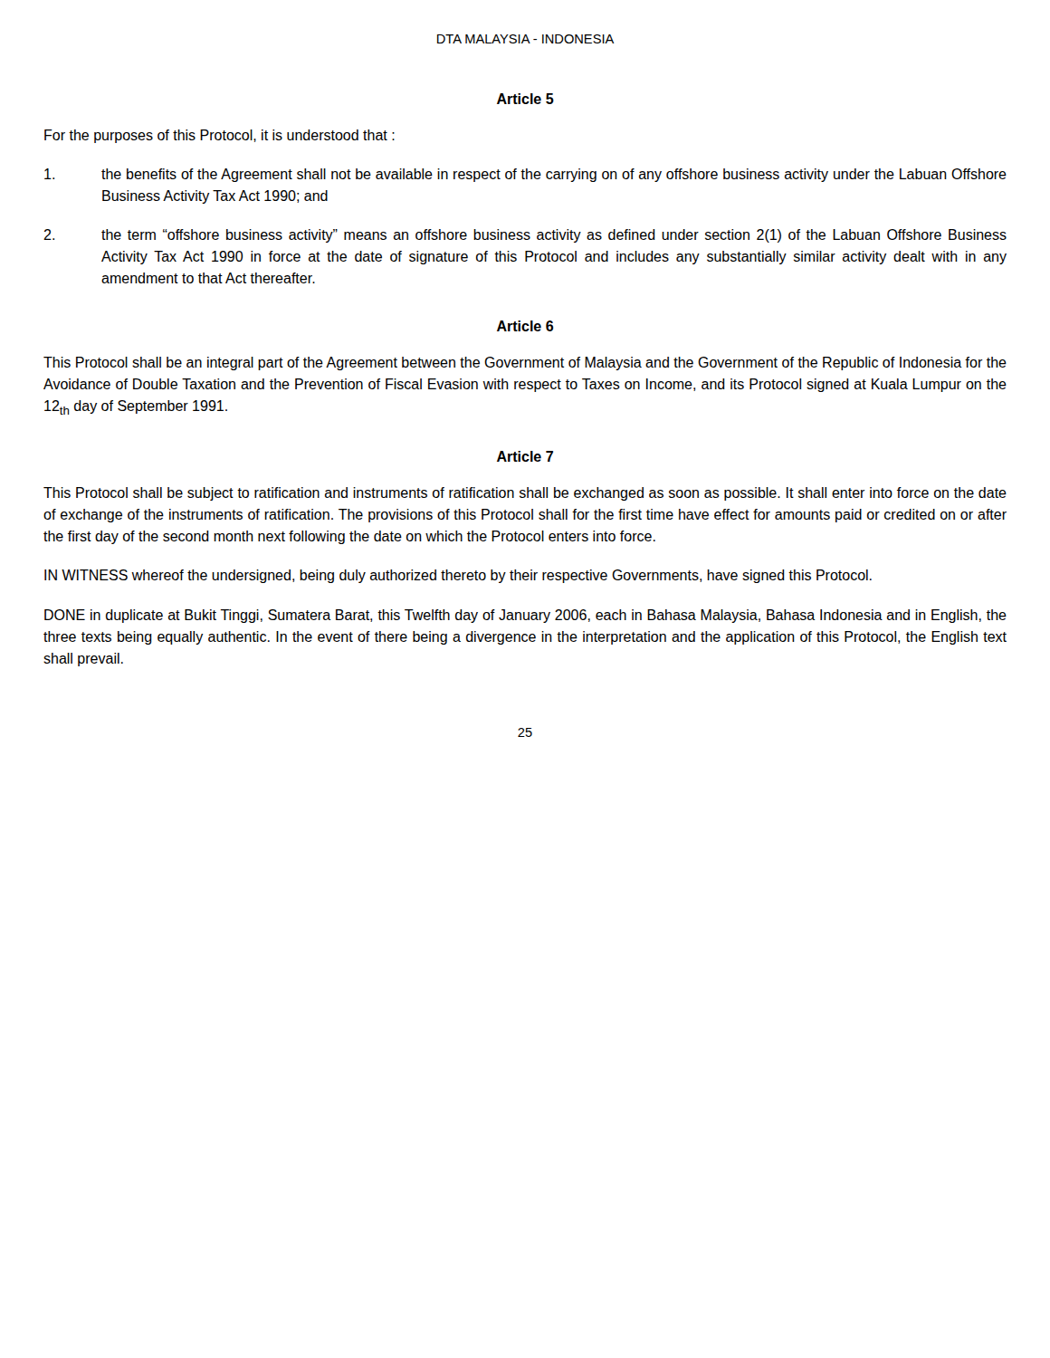DTA MALAYSIA - INDONESIA
Article 5
For the purposes of this Protocol, it is understood that :
1. the benefits of the Agreement shall not be available in respect of the carrying on of any offshore business activity under the Labuan Offshore Business Activity Tax Act 1990; and
2. the term “offshore business activity” means an offshore business activity as defined under section 2(1) of the Labuan Offshore Business Activity Tax Act 1990 in force at the date of signature of this Protocol and includes any substantially similar activity dealt with in any amendment to that Act thereafter.
Article 6
This Protocol shall be an integral part of the Agreement between the Government of Malaysia and the Government of the Republic of Indonesia for the Avoidance of Double Taxation and the Prevention of Fiscal Evasion with respect to Taxes on Income, and its Protocol signed at Kuala Lumpur on the 12th day of September 1991.
Article 7
This Protocol shall be subject to ratification and instruments of ratification shall be exchanged as soon as possible. It shall enter into force on the date of exchange of the instruments of ratification. The provisions of this Protocol shall for the first time have effect for amounts paid or credited on or after the first day of the second month next following the date on which the Protocol enters into force.
IN WITNESS whereof the undersigned, being duly authorized thereto by their respective Governments, have signed this Protocol.
DONE in duplicate at Bukit Tinggi, Sumatera Barat, this Twelfth day of January 2006, each in Bahasa Malaysia, Bahasa Indonesia and in English, the three texts being equally authentic. In the event of there being a divergence in the interpretation and the application of this Protocol, the English text shall prevail.
25